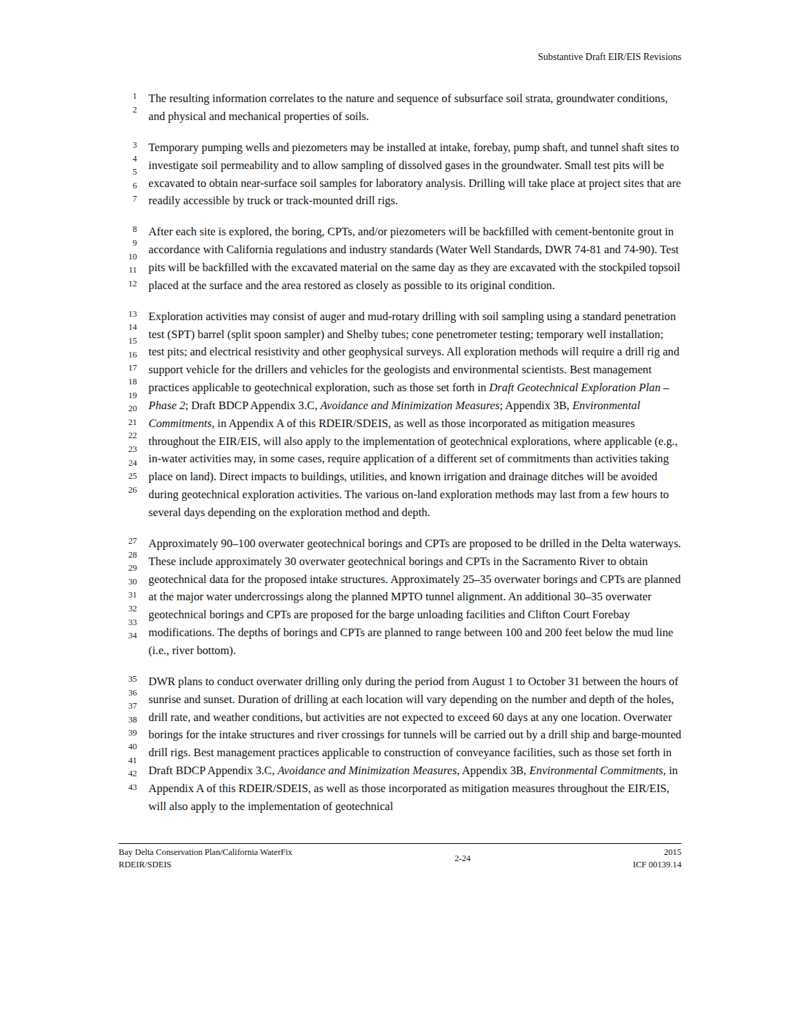Substantive Draft EIR/EIS Revisions
12 The resulting information correlates to the nature and sequence of subsurface soil strata, groundwater conditions, and physical and mechanical properties of soils.
34567 Temporary pumping wells and piezometers may be installed at intake, forebay, pump shaft, and tunnel shaft sites to investigate soil permeability and to allow sampling of dissolved gases in the groundwater. Small test pits will be excavated to obtain near-surface soil samples for laboratory analysis. Drilling will take place at project sites that are readily accessible by truck or track-mounted drill rigs.
89101112 After each site is explored, the boring, CPTs, and/or piezometers will be backfilled with cement-bentonite grout in accordance with California regulations and industry standards (Water Well Standards, DWR 74-81 and 74-90). Test pits will be backfilled with the excavated material on the same day as they are excavated with the stockpiled topsoil placed at the surface and the area restored as closely as possible to its original condition.
1314151617181920212223242526 Exploration activities may consist of auger and mud-rotary drilling with soil sampling using a standard penetration test (SPT) barrel (split spoon sampler) and Shelby tubes; cone penetrometer testing; temporary well installation; test pits; and electrical resistivity and other geophysical surveys. All exploration methods will require a drill rig and support vehicle for the drillers and vehicles for the geologists and environmental scientists. Best management practices applicable to geotechnical exploration, such as those set forth in Draft Geotechnical Exploration Plan – Phase 2; Draft BDCP Appendix 3.C, Avoidance and Minimization Measures; Appendix 3B, Environmental Commitments, in Appendix A of this RDEIR/SDEIS, as well as those incorporated as mitigation measures throughout the EIR/EIS, will also apply to the implementation of geotechnical explorations, where applicable (e.g., in-water activities may, in some cases, require application of a different set of commitments than activities taking place on land). Direct impacts to buildings, utilities, and known irrigation and drainage ditches will be avoided during geotechnical exploration activities. The various on-land exploration methods may last from a few hours to several days depending on the exploration method and depth.
2728293031323334 Approximately 90–100 overwater geotechnical borings and CPTs are proposed to be drilled in the Delta waterways. These include approximately 30 overwater geotechnical borings and CPTs in the Sacramento River to obtain geotechnical data for the proposed intake structures. Approximately 25–35 overwater borings and CPTs are planned at the major water undercrossings along the planned MPTO tunnel alignment. An additional 30–35 overwater geotechnical borings and CPTs are proposed for the barge unloading facilities and Clifton Court Forebay modifications. The depths of borings and CPTs are planned to range between 100 and 200 feet below the mud line (i.e., river bottom).
353637383940414243 DWR plans to conduct overwater drilling only during the period from August 1 to October 31 between the hours of sunrise and sunset. Duration of drilling at each location will vary depending on the number and depth of the holes, drill rate, and weather conditions, but activities are not expected to exceed 60 days at any one location. Overwater borings for the intake structures and river crossings for tunnels will be carried out by a drill ship and barge-mounted drill rigs. Best management practices applicable to construction of conveyance facilities, such as those set forth in Draft BDCP Appendix 3.C, Avoidance and Minimization Measures, Appendix 3B, Environmental Commitments, in Appendix A of this RDEIR/SDEIS, as well as those incorporated as mitigation measures throughout the EIR/EIS, will also apply to the implementation of geotechnical
Bay Delta Conservation Plan/California WaterFix
RDEIR/SDEIS
2-24
2015
ICF 00139.14